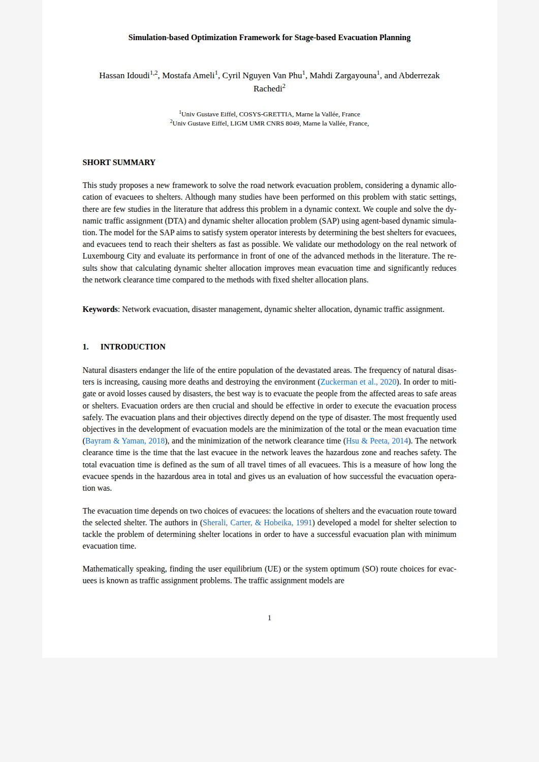Simulation-based Optimization Framework for Stage-based Evacuation Planning
Hassan Idoudi1,2, Mostafa Ameli1, Cyril Nguyen Van Phu1, Mahdi Zargayouna1, and Abderrezak Rachedi2
1Univ Gustave Eiffel, COSYS-GRETTIA, Marne la Vallée, France
2Univ Gustave Eiffel, LIGM UMR CNRS 8049, Marne la Vallée, France,
SHORT SUMMARY
This study proposes a new framework to solve the road network evacuation problem, considering a dynamic allocation of evacuees to shelters. Although many studies have been performed on this problem with static settings, there are few studies in the literature that address this problem in a dynamic context. We couple and solve the dynamic traffic assignment (DTA) and dynamic shelter allocation problem (SAP) using agent-based dynamic simulation. The model for the SAP aims to satisfy system operator interests by determining the best shelters for evacuees, and evacuees tend to reach their shelters as fast as possible. We validate our methodology on the real network of Luxembourg City and evaluate its performance in front of one of the advanced methods in the literature. The results show that calculating dynamic shelter allocation improves mean evacuation time and significantly reduces the network clearance time compared to the methods with fixed shelter allocation plans.
Keywords: Network evacuation, disaster management, dynamic shelter allocation, dynamic traffic assignment.
1. INTRODUCTION
Natural disasters endanger the life of the entire population of the devastated areas. The frequency of natural disasters is increasing, causing more deaths and destroying the environment (Zuckerman et al., 2020). In order to mitigate or avoid losses caused by disasters, the best way is to evacuate the people from the affected areas to safe areas or shelters. Evacuation orders are then crucial and should be effective in order to execute the evacuation process safely. The evacuation plans and their objectives directly depend on the type of disaster. The most frequently used objectives in the development of evacuation models are the minimization of the total or the mean evacuation time (Bayram & Yaman, 2018), and the minimization of the network clearance time (Hsu & Peeta, 2014). The network clearance time is the time that the last evacuee in the network leaves the hazardous zone and reaches safety. The total evacuation time is defined as the sum of all travel times of all evacuees. This is a measure of how long the evacuee spends in the hazardous area in total and gives us an evaluation of how successful the evacuation operation was.
The evacuation time depends on two choices of evacuees: the locations of shelters and the evacuation route toward the selected shelter. The authors in (Sherali, Carter, & Hobeika, 1991) developed a model for shelter selection to tackle the problem of determining shelter locations in order to have a successful evacuation plan with minimum evacuation time.
Mathematically speaking, finding the user equilibrium (UE) or the system optimum (SO) route choices for evacuees is known as traffic assignment problems. The traffic assignment models are
1